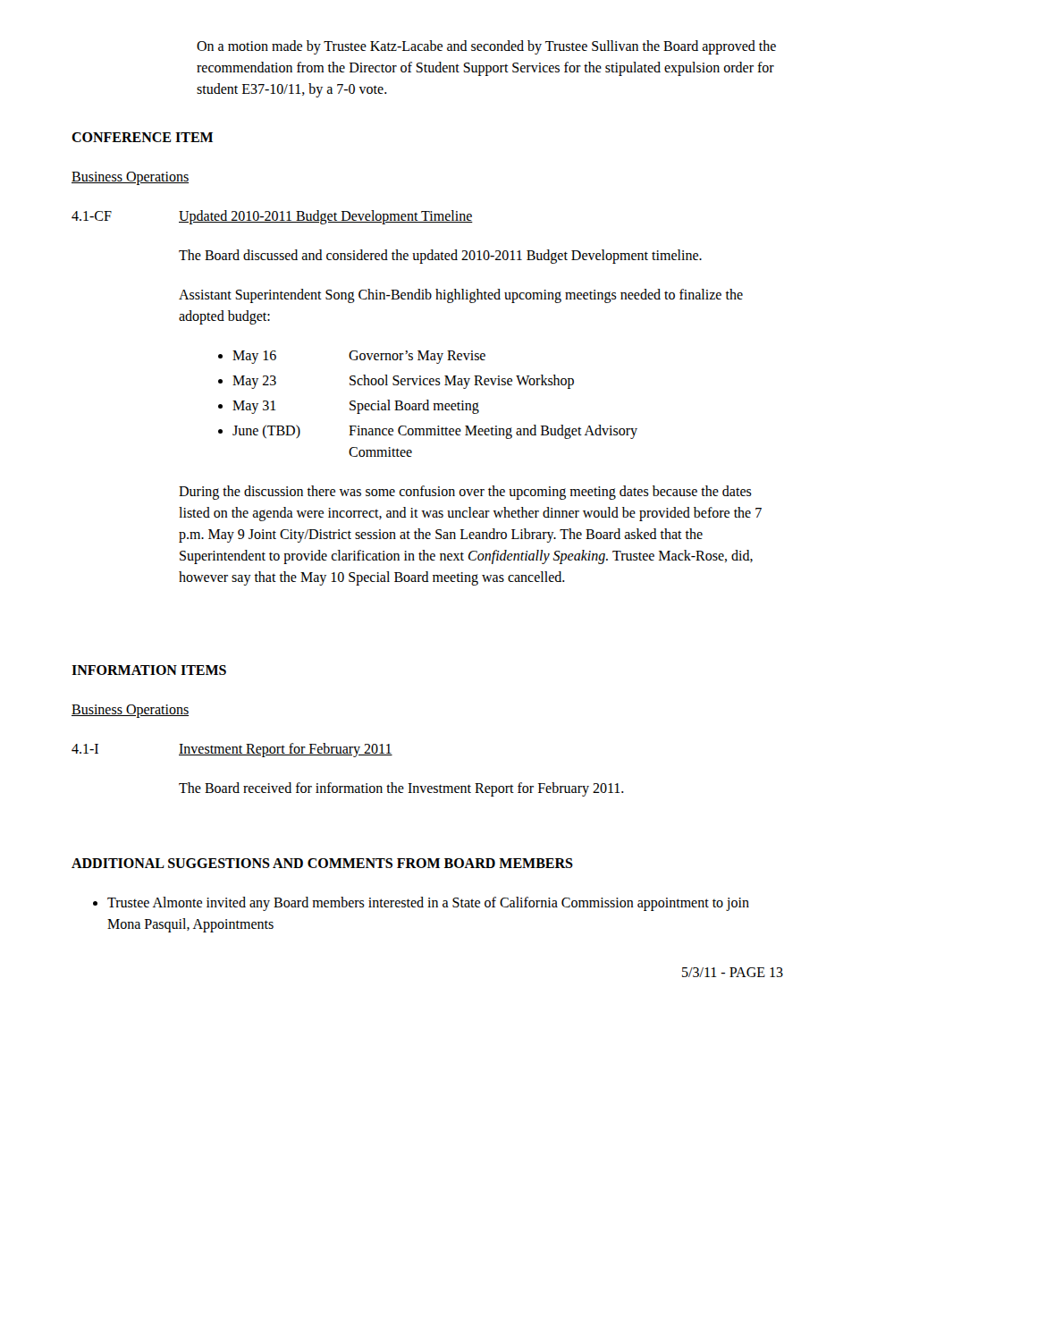On a motion made by Trustee Katz-Lacabe and seconded by Trustee Sullivan the Board approved the recommendation from the Director of Student Support Services for the stipulated expulsion order for student E37-10/11, by a 7-0 vote.
Conference Item
Business Operations
4.1-CF
Updated 2010-2011 Budget Development Timeline
The Board discussed and considered the updated 2010-2011 Budget Development timeline.
Assistant Superintendent Song Chin-Bendib highlighted upcoming meetings needed to finalize the adopted budget:
May 16 Governor’s May Revise
May 23 School Services May Revise Workshop
May 31 Special Board meeting
June (TBD) Finance Committee Meeting and Budget AdvisoryCommittee
During the discussion there was some confusion over the upcoming meeting dates because the dates listed on the agenda were incorrect, and it was unclear whether dinner would be provided before the 7 p.m. May 9 Joint City/District session at the San Leandro Library. The Board asked that the Superintendent to provide clarification in the next Confidentially Speaking. Trustee Mack-Rose, did, however say that the May 10 Special Board meeting was cancelled.
Information Items
Business Operations
4.1-I
Investment Report for February 2011
The Board received for information the Investment Report for February 2011.
Additional Suggestions and Comments from Board Members
Trustee Almonte invited any Board members interested in a State of California Commission appointment to join Mona Pasquil, Appointments
5/3/11 - PAGE 13